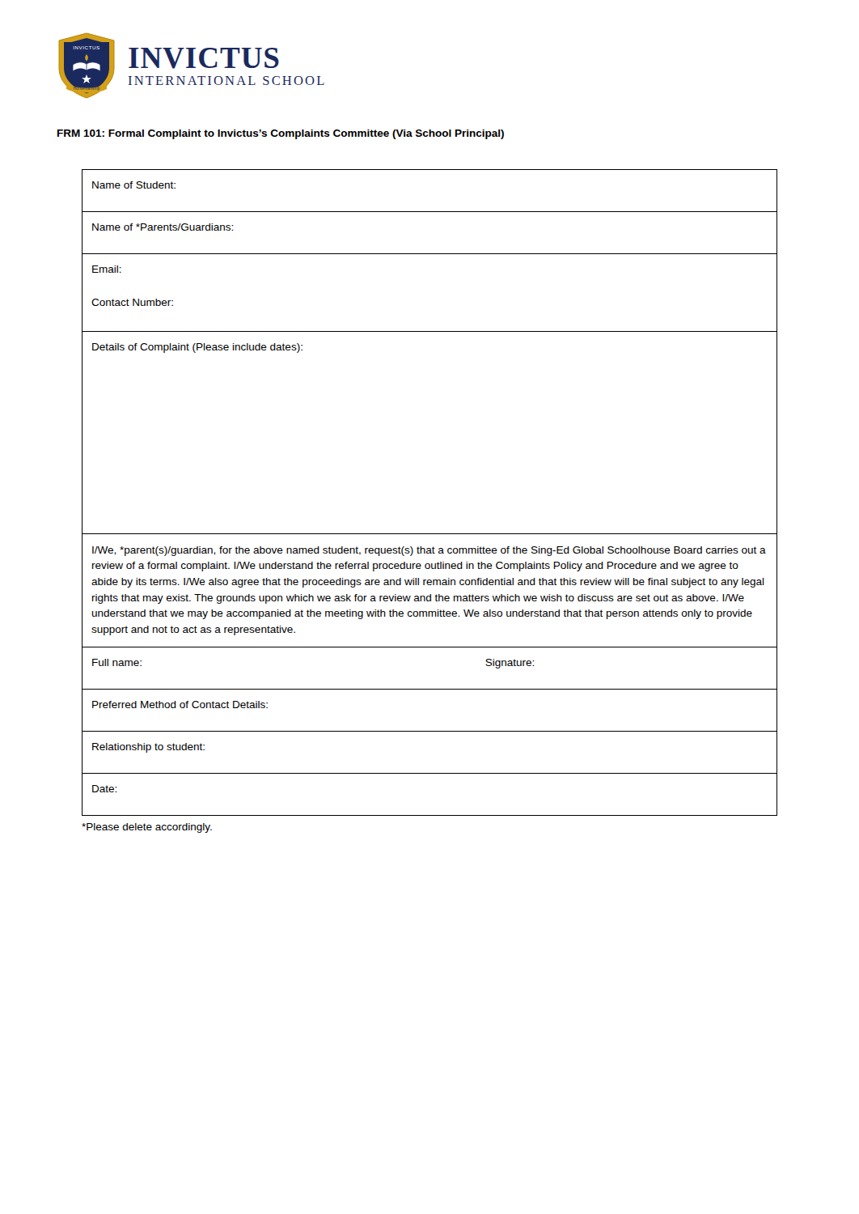INVICTUS Horsemanship
INVICTUS
INTERNATIONAL SCHOOL
FRM 101: Formal Complaint to Invictus’s Complaints Committee (Via School Principal)
| Name of Student: |
| Name of *Parents/Guardians: |
| Email: Contact Number: |
| Details of Complaint (Please include dates): |
| I/We, *parent(s)/guardian, for the above named student, request(s) that a committee of the Sing-Ed Global Schoolhouse Board carries out a review of a formal complaint. I/We understand the referral procedure outlined in the Complaints Policy and Procedure and we agree to abide by its terms. I/We also agree that the proceedings are and will remain confidential and that this review will be final subject to any legal rights that may exist. The grounds upon which we ask for a review and the matters which we wish to discuss are set out as above. I/We understand that we may be accompanied at the meeting with the committee. We also understand that that person attends only to provide support and not to act as a representative. |
| Full name: Signature: |
| Preferred Method of Contact Details: |
| Relationship to student: |
| Date: |
*Please delete accordingly.